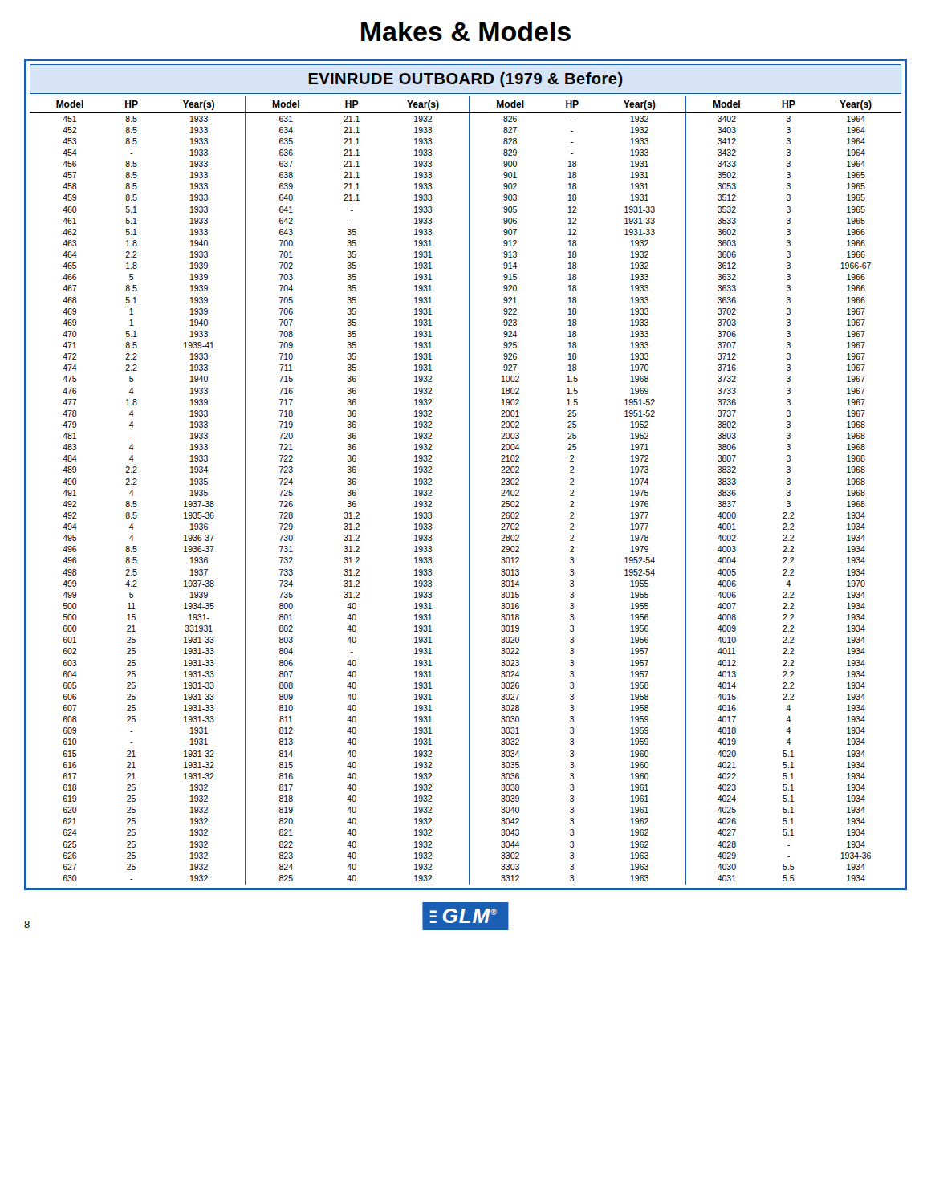Makes & Models
EVINRUDE OUTBOARD (1979 & Before)
| Model | HP | Year(s) | Model | HP | Year(s) | Model | HP | Year(s) | Model | HP | Year(s) |
| --- | --- | --- | --- | --- | --- | --- | --- | --- | --- | --- | --- |
| 451 | 8.5 | 1933 | 631 | 21.1 | 1932 | 826 | - | 1932 | 3402 | 3 | 1964 |
| 452 | 8.5 | 1933 | 634 | 21.1 | 1933 | 827 | - | 1932 | 3403 | 3 | 1964 |
| 453 | 8.5 | 1933 | 635 | 21.1 | 1933 | 828 | - | 1933 | 3412 | 3 | 1964 |
| 454 | - | 1933 | 636 | 21.1 | 1933 | 829 | - | 1933 | 3432 | 3 | 1964 |
| 456 | 8.5 | 1933 | 637 | 21.1 | 1933 | 900 | 18 | 1931 | 3433 | 3 | 1964 |
| 457 | 8.5 | 1933 | 638 | 21.1 | 1933 | 901 | 18 | 1931 | 3502 | 3 | 1965 |
| 458 | 8.5 | 1933 | 639 | 21.1 | 1933 | 902 | 18 | 1931 | 3053 | 3 | 1965 |
| 459 | 8.5 | 1933 | 640 | 21.1 | 1933 | 903 | 18 | 1931 | 3512 | 3 | 1965 |
| 460 | 5.1 | 1933 | 641 | - | 1933 | 905 | 12 | 1931-33 | 3532 | 3 | 1965 |
| 461 | 5.1 | 1933 | 642 | - | 1933 | 906 | 12 | 1931-33 | 3533 | 3 | 1965 |
| 462 | 5.1 | 1933 | 643 | 35 | 1933 | 907 | 12 | 1931-33 | 3602 | 3 | 1966 |
| 463 | 1.8 | 1940 | 700 | 35 | 1931 | 912 | 18 | 1932 | 3603 | 3 | 1966 |
| 464 | 2.2 | 1933 | 701 | 35 | 1931 | 913 | 18 | 1932 | 3606 | 3 | 1966 |
| 465 | 1.8 | 1939 | 702 | 35 | 1931 | 914 | 18 | 1932 | 3612 | 3 | 1966-67 |
| 466 | 5 | 1939 | 703 | 35 | 1931 | 915 | 18 | 1933 | 3632 | 3 | 1966 |
| 467 | 8.5 | 1939 | 704 | 35 | 1931 | 920 | 18 | 1933 | 3633 | 3 | 1966 |
| 468 | 5.1 | 1939 | 705 | 35 | 1931 | 921 | 18 | 1933 | 3636 | 3 | 1966 |
| 469 | 1 | 1939 | 706 | 35 | 1931 | 922 | 18 | 1933 | 3702 | 3 | 1967 |
| 469 | 1 | 1940 | 707 | 35 | 1931 | 923 | 18 | 1933 | 3703 | 3 | 1967 |
| 470 | 5.1 | 1933 | 708 | 35 | 1931 | 924 | 18 | 1933 | 3706 | 3 | 1967 |
| 471 | 8.5 | 1939-41 | 709 | 35 | 1931 | 925 | 18 | 1933 | 3707 | 3 | 1967 |
| 472 | 2.2 | 1933 | 710 | 35 | 1931 | 926 | 18 | 1933 | 3712 | 3 | 1967 |
| 474 | 2.2 | 1933 | 711 | 35 | 1931 | 927 | 18 | 1970 | 3716 | 3 | 1967 |
| 475 | 5 | 1940 | 715 | 36 | 1932 | 1002 | 1.5 | 1968 | 3732 | 3 | 1967 |
| 476 | 4 | 1933 | 716 | 36 | 1932 | 1802 | 1.5 | 1969 | 3733 | 3 | 1967 |
| 477 | 1.8 | 1939 | 717 | 36 | 1932 | 1902 | 1.5 | 1951-52 | 3736 | 3 | 1967 |
| 478 | 4 | 1933 | 718 | 36 | 1932 | 2001 | 25 | 1951-52 | 3737 | 3 | 1967 |
| 479 | 4 | 1933 | 719 | 36 | 1932 | 2002 | 25 | 1952 | 3802 | 3 | 1968 |
| 481 | - | 1933 | 720 | 36 | 1932 | 2003 | 25 | 1952 | 3803 | 3 | 1968 |
| 483 | 4 | 1933 | 721 | 36 | 1932 | 2004 | 25 | 1971 | 3806 | 3 | 1968 |
| 484 | 4 | 1933 | 722 | 36 | 1932 | 2102 | 2 | 1972 | 3807 | 3 | 1968 |
| 489 | 2.2 | 1934 | 723 | 36 | 1932 | 2202 | 2 | 1973 | 3832 | 3 | 1968 |
| 490 | 2.2 | 1935 | 724 | 36 | 1932 | 2302 | 2 | 1974 | 3833 | 3 | 1968 |
| 491 | 4 | 1935 | 725 | 36 | 1932 | 2402 | 2 | 1975 | 3836 | 3 | 1968 |
| 492 | 8.5 | 1937-38 | 726 | 36 | 1932 | 2502 | 2 | 1976 | 3837 | 3 | 1968 |
| 492 | 8.5 | 1935-36 | 728 | 31.2 | 1933 | 2602 | 2 | 1977 | 4000 | 2.2 | 1934 |
| 494 | 4 | 1936 | 729 | 31.2 | 1933 | 2702 | 2 | 1977 | 4001 | 2.2 | 1934 |
| 495 | 4 | 1936-37 | 730 | 31.2 | 1933 | 2802 | 2 | 1978 | 4002 | 2.2 | 1934 |
| 496 | 8.5 | 1936-37 | 731 | 31.2 | 1933 | 2902 | 2 | 1979 | 4003 | 2.2 | 1934 |
| 496 | 8.5 | 1936 | 732 | 31.2 | 1933 | 3012 | 3 | 1952-54 | 4004 | 2.2 | 1934 |
| 498 | 2.5 | 1937 | 733 | 31.2 | 1933 | 3013 | 3 | 1952-54 | 4005 | 2.2 | 1934 |
| 499 | 4.2 | 1937-38 | 734 | 31.2 | 1933 | 3014 | 3 | 1955 | 4006 | 4 | 1970 |
| 499 | 5 | 1939 | 735 | 31.2 | 1933 | 3015 | 3 | 1955 | 4006 | 2.2 | 1934 |
| 500 | 11 | 1934-35 | 800 | 40 | 1931 | 3016 | 3 | 1955 | 4007 | 2.2 | 1934 |
| 500 | 15 | 1931- | 801 | 40 | 1931 | 3018 | 3 | 1956 | 4008 | 2.2 | 1934 |
| 600 | 21 | 331931 | 802 | 40 | 1931 | 3019 | 3 | 1956 | 4009 | 2.2 | 1934 |
| 601 | 25 | 1931-33 | 803 | 40 | 1931 | 3020 | 3 | 1956 | 4010 | 2.2 | 1934 |
| 602 | 25 | 1931-33 | 804 | - | 1931 | 3022 | 3 | 1957 | 4011 | 2.2 | 1934 |
| 603 | 25 | 1931-33 | 806 | 40 | 1931 | 3023 | 3 | 1957 | 4012 | 2.2 | 1934 |
| 604 | 25 | 1931-33 | 807 | 40 | 1931 | 3024 | 3 | 1957 | 4013 | 2.2 | 1934 |
| 605 | 25 | 1931-33 | 808 | 40 | 1931 | 3026 | 3 | 1958 | 4014 | 2.2 | 1934 |
| 606 | 25 | 1931-33 | 809 | 40 | 1931 | 3027 | 3 | 1958 | 4015 | 2.2 | 1934 |
| 607 | 25 | 1931-33 | 810 | 40 | 1931 | 3028 | 3 | 1958 | 4016 | 4 | 1934 |
| 608 | 25 | 1931-33 | 811 | 40 | 1931 | 3030 | 3 | 1959 | 4017 | 4 | 1934 |
| 609 | - | 1931 | 812 | 40 | 1931 | 3031 | 3 | 1959 | 4018 | 4 | 1934 |
| 610 | - | 1931 | 813 | 40 | 1931 | 3032 | 3 | 1959 | 4019 | 4 | 1934 |
| 615 | 21 | 1931-32 | 814 | 40 | 1932 | 3034 | 3 | 1960 | 4020 | 5.1 | 1934 |
| 616 | 21 | 1931-32 | 815 | 40 | 1932 | 3035 | 3 | 1960 | 4021 | 5.1 | 1934 |
| 617 | 21 | 1931-32 | 816 | 40 | 1932 | 3036 | 3 | 1960 | 4022 | 5.1 | 1934 |
| 618 | 25 | 1932 | 817 | 40 | 1932 | 3038 | 3 | 1961 | 4023 | 5.1 | 1934 |
| 619 | 25 | 1932 | 818 | 40 | 1932 | 3039 | 3 | 1961 | 4024 | 5.1 | 1934 |
| 620 | 25 | 1932 | 819 | 40 | 1932 | 3040 | 3 | 1961 | 4025 | 5.1 | 1934 |
| 621 | 25 | 1932 | 820 | 40 | 1932 | 3042 | 3 | 1962 | 4026 | 5.1 | 1934 |
| 624 | 25 | 1932 | 821 | 40 | 1932 | 3043 | 3 | 1962 | 4027 | 5.1 | 1934 |
| 625 | 25 | 1932 | 822 | 40 | 1932 | 3044 | 3 | 1962 | 4028 | - | 1934 |
| 626 | 25 | 1932 | 823 | 40 | 1932 | 3302 | 3 | 1963 | 4029 | - | 1934-36 |
| 627 | 25 | 1932 | 824 | 40 | 1932 | 3303 | 3 | 1963 | 4030 | 5.5 | 1934 |
| 630 | - | 1932 | 825 | 40 | 1932 | 3312 | 3 | 1963 | 4031 | 5.5 | 1934 |
8
━
━
━GLM®